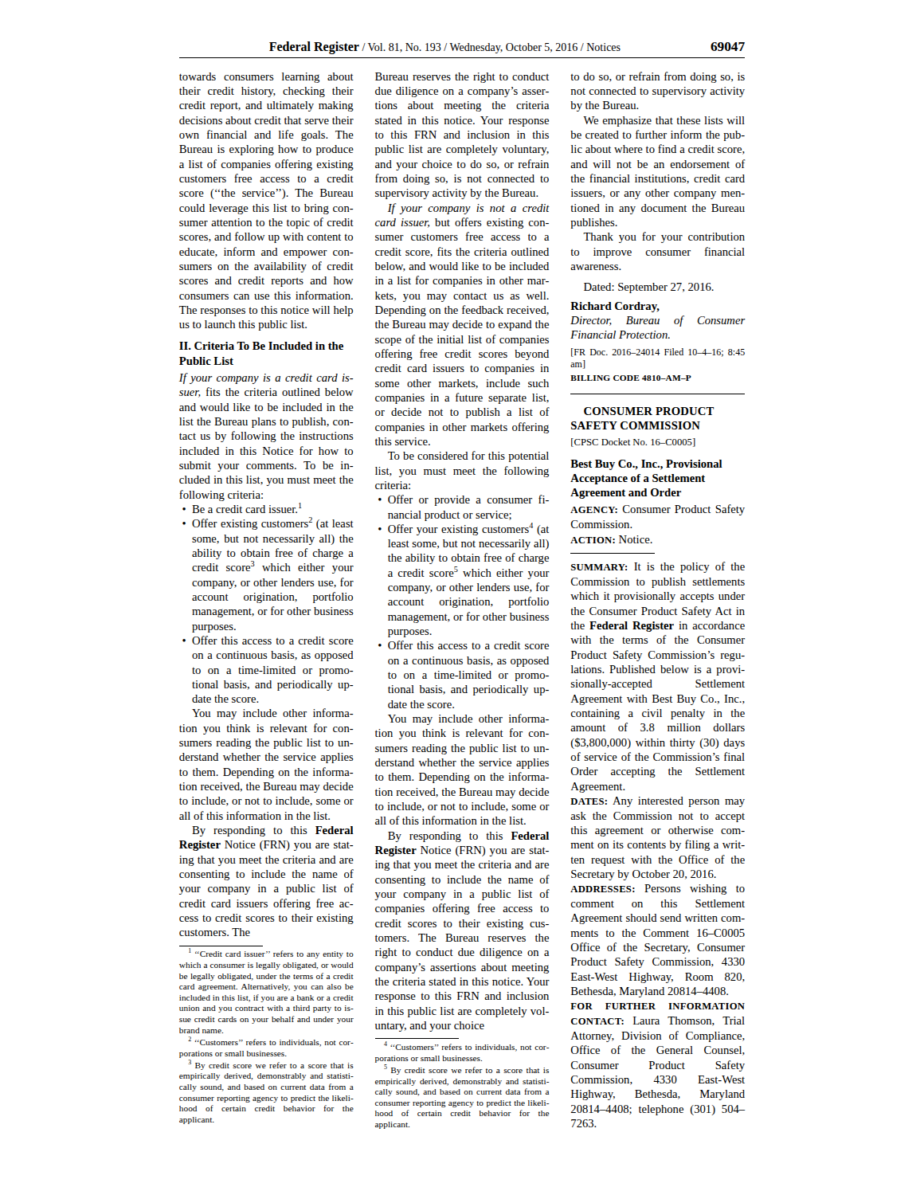Federal Register / Vol. 81, No. 193 / Wednesday, October 5, 2016 / Notices
69047
towards consumers learning about their credit history, checking their credit report, and ultimately making decisions about credit that serve their own financial and life goals. The Bureau is exploring how to produce a list of companies offering existing customers free access to a credit score (‘‘the service’’). The Bureau could leverage this list to bring consumer attention to the topic of credit scores, and follow up with content to educate, inform and empower consumers on the availability of credit scores and credit reports and how consumers can use this information. The responses to this notice will help us to launch this public list.
II. Criteria To Be Included in the Public List
If your company is a credit card issuer, fits the criteria outlined below and would like to be included in the list the Bureau plans to publish, contact us by following the instructions included in this Notice for how to submit your comments. To be included in this list, you must meet the following criteria:
Be a credit card issuer.1
Offer existing customers2 (at least some, but not necessarily all) the ability to obtain free of charge a credit score3 which either your company, or other lenders use, for account origination, portfolio management, or for other business purposes.
Offer this access to a credit score on a continuous basis, as opposed to on a time-limited or promotional basis, and periodically update the score.
You may include other information you think is relevant for consumers reading the public list to understand whether the service applies to them. Depending on the information received, the Bureau may decide to include, or not to include, some or all of this information in the list.
By responding to this Federal Register Notice (FRN) you are stating that you meet the criteria and are consenting to include the name of your company in a public list of credit card issuers offering free access to credit scores to their existing customers. The
1 ‘‘Credit card issuer’’ refers to any entity to which a consumer is legally obligated, or would be legally obligated, under the terms of a credit card agreement. Alternatively, you can also be included in this list, if you are a bank or a credit union and you contract with a third party to issue credit cards on your behalf and under your brand name.
2 ‘‘Customers’’ refers to individuals, not corporations or small businesses.
3 By credit score we refer to a score that is empirically derived, demonstrably and statistically sound, and based on current data from a consumer reporting agency to predict the likelihood of certain credit behavior for the applicant.
Bureau reserves the right to conduct due diligence on a company’s assertions about meeting the criteria stated in this notice. Your response to this FRN and inclusion in this public list are completely voluntary, and your choice to do so, or refrain from doing so, is not connected to supervisory activity by the Bureau.
If your company is not a credit card issuer, but offers existing consumer customers free access to a credit score, fits the criteria outlined below, and would like to be included in a list for companies in other markets, you may contact us as well. Depending on the feedback received, the Bureau may decide to expand the scope of the initial list of companies offering free credit scores beyond credit card issuers to companies in some other markets, include such companies in a future separate list, or decide not to publish a list of companies in other markets offering this service.
To be considered for this potential list, you must meet the following criteria:
Offer or provide a consumer financial product or service;
Offer your existing customers4 (at least some, but not necessarily all) the ability to obtain free of charge a credit score5 which either your company, or other lenders use, for account origination, portfolio management, or for other business purposes.
Offer this access to a credit score on a continuous basis, as opposed to on a time-limited or promotional basis, and periodically update the score.
You may include other information you think is relevant for consumers reading the public list to understand whether the service applies to them. Depending on the information received, the Bureau may decide to include, or not to include, some or all of this information in the list.
By responding to this Federal Register Notice (FRN) you are stating that you meet the criteria and are consenting to include the name of your company in a public list of companies offering free access to credit scores to their existing customers. The Bureau reserves the right to conduct due diligence on a company’s assertions about meeting the criteria stated in this notice. Your response to this FRN and inclusion in this public list are completely voluntary, and your choice
4 ‘‘Customers’’ refers to individuals, not corporations or small businesses.
5 By credit score we refer to a score that is empirically derived, demonstrably and statistically sound, and based on current data from a consumer reporting agency to predict the likelihood of certain credit behavior for the applicant.
to do so, or refrain from doing so, is not connected to supervisory activity by the Bureau.
We emphasize that these lists will be created to further inform the public about where to find a credit score, and will not be an endorsement of the financial institutions, credit card issuers, or any other company mentioned in any document the Bureau publishes.
Thank you for your contribution to improve consumer financial awareness.
Dated: September 27, 2016.
Richard Cordray,
Director, Bureau of Consumer Financial Protection.
[FR Doc. 2016–24014 Filed 10–4–16; 8:45 am]
BILLING CODE 4810–AM–P
CONSUMER PRODUCT SAFETY COMMISSION
[CPSC Docket No. 16–C0005]
Best Buy Co., Inc., Provisional Acceptance of a Settlement Agreement and Order
AGENCY: Consumer Product Safety Commission.
ACTION: Notice.
SUMMARY: It is the policy of the Commission to publish settlements which it provisionally accepts under the Consumer Product Safety Act in the Federal Register in accordance with the terms of the Consumer Product Safety Commission’s regulations. Published below is a provisionally-accepted Settlement Agreement with Best Buy Co., Inc., containing a civil penalty in the amount of 3.8 million dollars ($3,800,000) within thirty (30) days of service of the Commission’s final Order accepting the Settlement Agreement.
DATES: Any interested person may ask the Commission not to accept this agreement or otherwise comment on its contents by filing a written request with the Office of the Secretary by October 20, 2016.
ADDRESSES: Persons wishing to comment on this Settlement Agreement should send written comments to the Comment 16–C0005 Office of the Secretary, Consumer Product Safety Commission, 4330 East-West Highway, Room 820, Bethesda, Maryland 20814–4408.
FOR FURTHER INFORMATION CONTACT: Laura Thomson, Trial Attorney, Division of Compliance, Office of the General Counsel, Consumer Product Safety Commission, 4330 East-West Highway, Bethesda, Maryland 20814–4408; telephone (301) 504–7263.